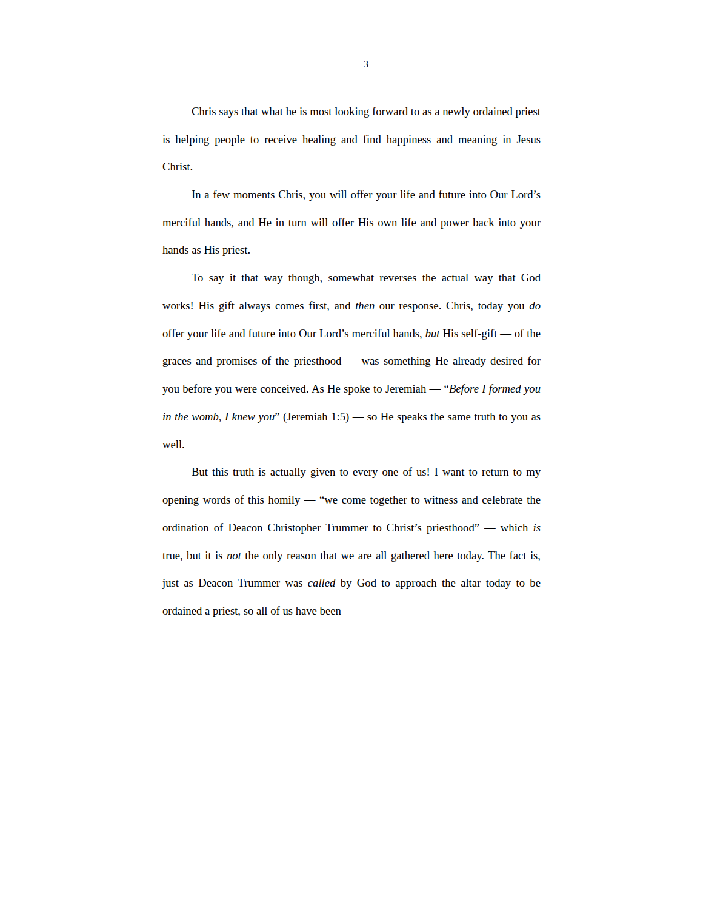3
Chris says that what he is most looking forward to as a newly ordained priest is helping people to receive healing and find happiness and meaning in Jesus Christ.
In a few moments Chris, you will offer your life and future into Our Lord’s merciful hands, and He in turn will offer His own life and power back into your hands as His priest.
To say it that way though, somewhat reverses the actual way that God works! His gift always comes first, and then our response. Chris, today you do offer your life and future into Our Lord’s merciful hands, but His self-gift — of the graces and promises of the priesthood — was something He already desired for you before you were conceived. As He spoke to Jeremiah — “Before I formed you in the womb, I knew you” (Jeremiah 1:5) — so He speaks the same truth to you as well.
But this truth is actually given to every one of us! I want to return to my opening words of this homily — “we come together to witness and celebrate the ordination of Deacon Christopher Trummer to Christ’s priesthood” — which is true, but it is not the only reason that we are all gathered here today. The fact is, just as Deacon Trummer was called by God to approach the altar today to be ordained a priest, so all of us have been